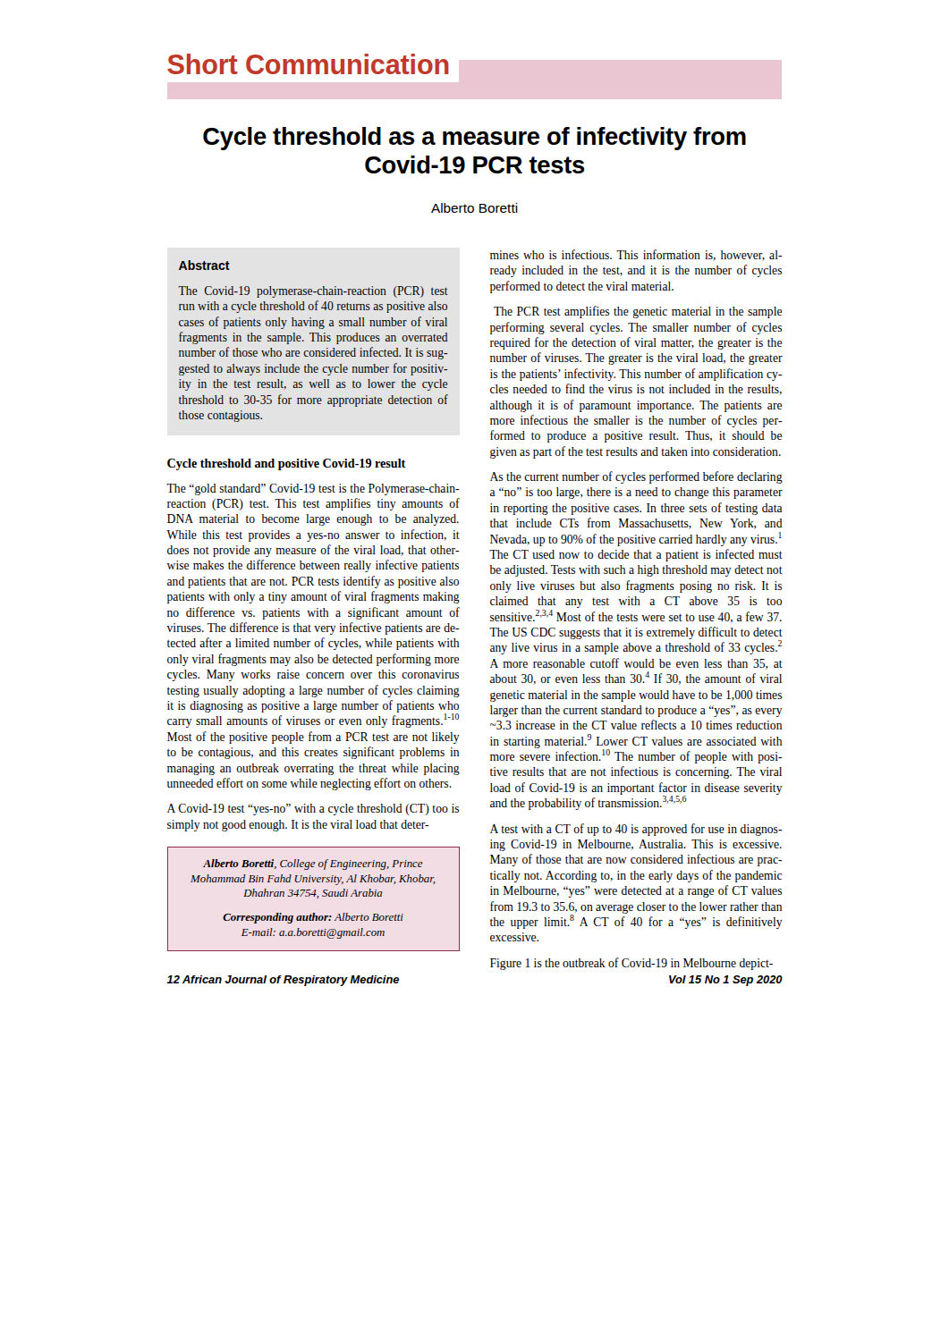Short Communication
Cycle threshold as a measure of infectivity from
Covid-19 PCR tests
Alberto Boretti
Abstract
The Covid-19 polymerase-chain-reaction (PCR) test run with a cycle threshold of 40 returns as positive also cases of patients only having a small number of viral fragments in the sample. This produces an overrated number of those who are considered infected. It is suggested to always include the cycle number for positivity in the test result, as well as to lower the cycle threshold to 30-35 for more appropriate detection of those contagious.
Cycle threshold and positive Covid-19 result
The “gold standard” Covid-19 test is the Polymerase-chain-reaction (PCR) test. This test amplifies tiny amounts of DNA material to become large enough to be analyzed. While this test provides a yes-no answer to infection, it does not provide any measure of the viral load, that otherwise makes the difference between really infective patients and patients that are not. PCR tests identify as positive also patients with only a tiny amount of viral fragments making no difference vs. patients with a significant amount of viruses. The difference is that very infective patients are detected after a limited number of cycles, while patients with only viral fragments may also be detected performing more cycles. Many works raise concern over this coronavirus testing usually adopting a large number of cycles claiming it is diagnosing as positive a large number of patients who carry small amounts of viruses or even only fragments.1-10 Most of the positive people from a PCR test are not likely to be contagious, and this creates significant problems in managing an outbreak overrating the threat while placing unneeded effort on some while neglecting effort on others.
A Covid-19 test “yes-no” with a cycle threshold (CT) too is simply not good enough. It is the viral load that deter-
Alberto Boretti, College of Engineering, Prince Mohammad Bin Fahd University, Al Khobar, Khobar, Dhahran 34754, Saudi Arabia
Corresponding author: Alberto Boretti
E-mail: a.a.boretti@gmail.com
mines who is infectious. This information is, however, already included in the test, and it is the number of cycles performed to detect the viral material.
The PCR test amplifies the genetic material in the sample performing several cycles. The smaller number of cycles required for the detection of viral matter, the greater is the number of viruses. The greater is the viral load, the greater is the patients’ infectivity. This number of amplification cycles needed to find the virus is not included in the results, although it is of paramount importance. The patients are more infectious the smaller is the number of cycles performed to produce a positive result. Thus, it should be given as part of the test results and taken into consideration.
As the current number of cycles performed before declaring a “no” is too large, there is a need to change this parameter in reporting the positive cases. In three sets of testing data that include CTs from Massachusetts, New York, and Nevada, up to 90% of the positive carried hardly any virus.1 The CT used now to decide that a patient is infected must be adjusted. Tests with such a high threshold may detect not only live viruses but also fragments posing no risk. It is claimed that any test with a CT above 35 is too sensitive.2,3,4 Most of the tests were set to use 40, a few 37. The US CDC suggests that it is extremely difficult to detect any live virus in a sample above a threshold of 33 cycles.2 A more reasonable cutoff would be even less than 35, at about 30, or even less than 30.4 If 30, the amount of viral genetic material in the sample would have to be 1,000 times larger than the current standard to produce a “yes”, as every ~3.3 increase in the CT value reflects a 10 times reduction in starting material.9 Lower CT values are associated with more severe infection.10 The number of people with positive results that are not infectious is concerning. The viral load of Covid-19 is an important factor in disease severity and the probability of transmission.3,4,5,6
A test with a CT of up to 40 is approved for use in diagnosing Covid-19 in Melbourne, Australia. This is excessive. Many of those that are now considered infectious are practically not. According to, in the early days of the pandemic in Melbourne, “yes” were detected at a range of CT values from 19.3 to 35.6, on average closer to the lower rather than the upper limit.8 A CT of 40 for a “yes” is definitively excessive.
Figure 1 is the outbreak of Covid-19 in Melbourne depict-
12 African Journal of Respiratory Medicine
Vol 15 No 1 Sep 2020